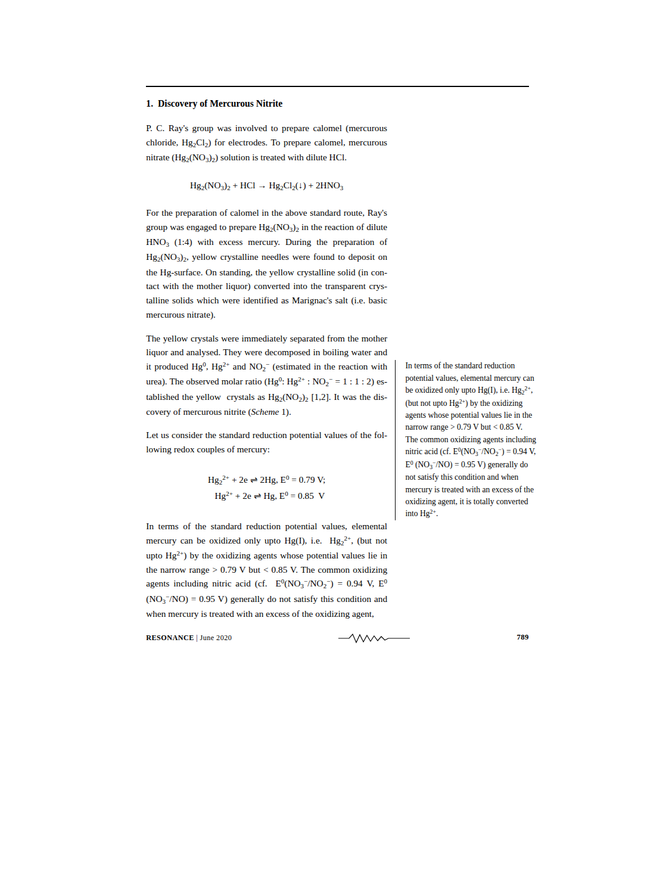1. Discovery of Mercurous Nitrite
P. C. Ray's group was involved to prepare calomel (mercurous chloride, Hg2Cl2) for electrodes. To prepare calomel, mercurous nitrate (Hg2(NO3)2) solution is treated with dilute HCl.
Hg2(NO3)2 + HCl → Hg2Cl2(↓) + 2HNO3
For the preparation of calomel in the above standard route, Ray's group was engaged to prepare Hg2(NO3)2 in the reaction of dilute HNO3 (1:4) with excess mercury. During the preparation of Hg2(NO3)2, yellow crystalline needles were found to deposit on the Hg-surface. On standing, the yellow crystalline solid (in contact with the mother liquor) converted into the transparent crystalline solids which were identified as Marignac's salt (i.e. basic mercurous nitrate).
The yellow crystals were immediately separated from the mother liquor and analysed. They were decomposed in boiling water and it produced Hg0, Hg2+ and NO2− (estimated in the reaction with urea). The observed molar ratio (Hg0: Hg2+ : NO2− = 1 : 1 : 2) established the yellow crystals as Hg2(NO2)2 [1,2]. It was the discovery of mercurous nitrite (Scheme 1).
Let us consider the standard reduction potential values of the following redox couples of mercury:
Hg22+ + 2e ⇌ 2Hg, E0 = 0.79 V; Hg2+ + 2e ⇌ Hg, E0 = 0.85 V
In terms of the standard reduction potential values, elemental mercury can be oxidized only upto Hg(I), i.e. Hg22+, (but not upto Hg2+) by the oxidizing agents whose potential values lie in the narrow range > 0.79 V but < 0.85 V. The common oxidizing agents including nitric acid (cf. E0(NO3−/NO2−) = 0.94 V, E0 (NO3−/NO) = 0.95 V) generally do not satisfy this condition and when mercury is treated with an excess of the oxidizing agent,
In terms of the standard reduction potential values, elemental mercury can be oxidized only upto Hg(I), i.e. Hg22+, (but not upto Hg2+) by the oxidizing agents whose potential values lie in the narrow range > 0.79 V but < 0.85 V. The common oxidizing agents including nitric acid (cf. E0(NO3−/NO2−) = 0.94 V, E0 (NO3−/NO) = 0.95 V) generally do not satisfy this condition and when mercury is treated with an excess of the oxidizing agent, it is totally converted into Hg2+.
RESONANCE | June 2020
789